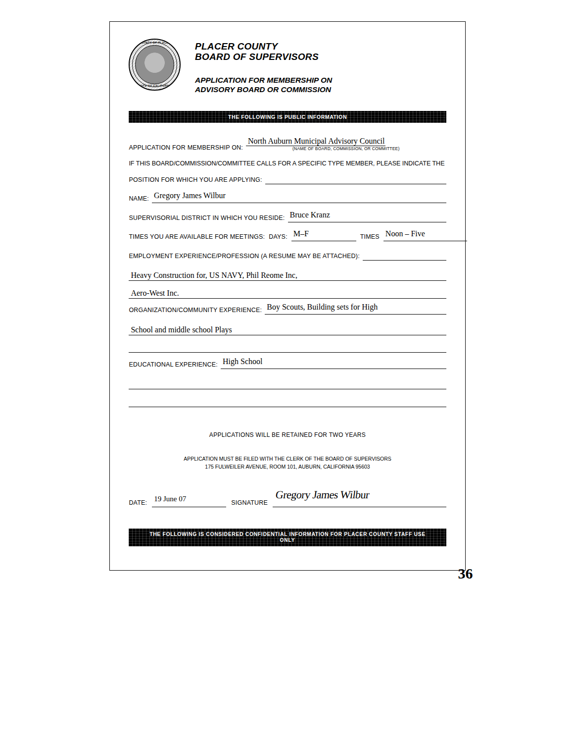COUNTY OF PLACER
STATE OF CALIFORNIA
PLACER COUNTY
BOARD OF SUPERVISORS
APPLICATION FOR MEMBERSHIP ON
ADVISORY BOARD OR COMMISSION
THE FOLLOWING IS PUBLIC INFORMATION
APPLICATION FOR MEMBERSHIP ON: North Auburn Municipal Advisory Council
(NAME OF BOARD, COMMISSION, OR COMMITTEE)
IF THIS BOARD/COMMISSION/COMMITTEE CALLS FOR A SPECIFIC TYPE MEMBER, PLEASE INDICATE THE
POSITION FOR WHICH YOU ARE APPLYING:
NAME: Gregory James Wilbur
SUPERVISORIAL DISTRICT IN WHICH YOU RESIDE: Bruce Kranz
TIMES YOU ARE AVAILABLE FOR MEETINGS: DAYS: M–F TIMES Noon – Five
EMPLOYMENT EXPERIENCE/PROFESSION (A RESUME MAY BE ATTACHED):
Heavy Construction for, US NAVY, Phil Reome Inc,
Aero-West Inc.
ORGANIZATION/COMMUNITY EXPERIENCE: Boy Scouts, Building sets for High
School and middle school Plays
EDUCATIONAL EXPERIENCE: High School
APPLICATIONS WILL BE RETAINED FOR TWO YEARS
APPLICATION MUST BE FILED WITH THE CLERK OF THE BOARD OF SUPERVISORS
175 FULWEILER AVENUE, ROOM 101, AUBURN, CALIFORNIA 95603
DATE: 19 June 07 SIGNATURE Gregory James Wilbur
THE FOLLOWING IS CONSIDERED CONFIDENTIAL INFORMATION FOR PLACER COUNTY STAFF USE ONLY
36